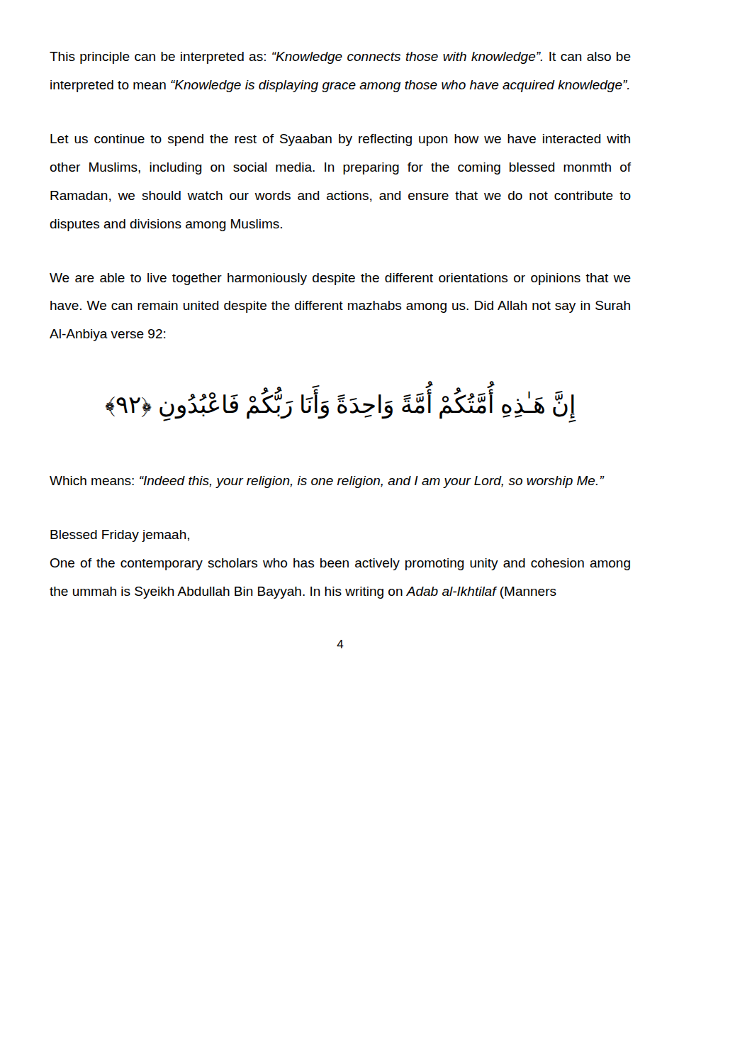This principle can be interpreted as: “Knowledge connects those with knowledge”. It can also be interpreted to mean “Knowledge is displaying grace among those who have acquired knowledge”.
Let us continue to spend the rest of Syaaban by reflecting upon how we have interacted with other Muslims, including on social media. In preparing for the coming blessed monmth of Ramadan, we should watch our words and actions, and ensure that we do not contribute to disputes and divisions among Muslims.
We are able to live together harmoniously despite the different orientations or opinions that we have. We can remain united despite the different mazhabs among us. Did Allah not say in Surah Al-Anbiya verse 92:
إِنَّ هَـٰذِهِ أُمَّتُكُمْ أُمَّةً وَاحِدَةً وَأَنَا رَبُّكُمْ فَاعْبُدُونِ ﴿٩٢﴾
Which means: “Indeed this, your religion, is one religion, and I am your Lord, so worship Me.”
Blessed Friday jemaah,
One of the contemporary scholars who has been actively promoting unity and cohesion among the ummah is Syeikh Abdullah Bin Bayyah. In his writing on Adab al-Ikhtilaf (Manners
4